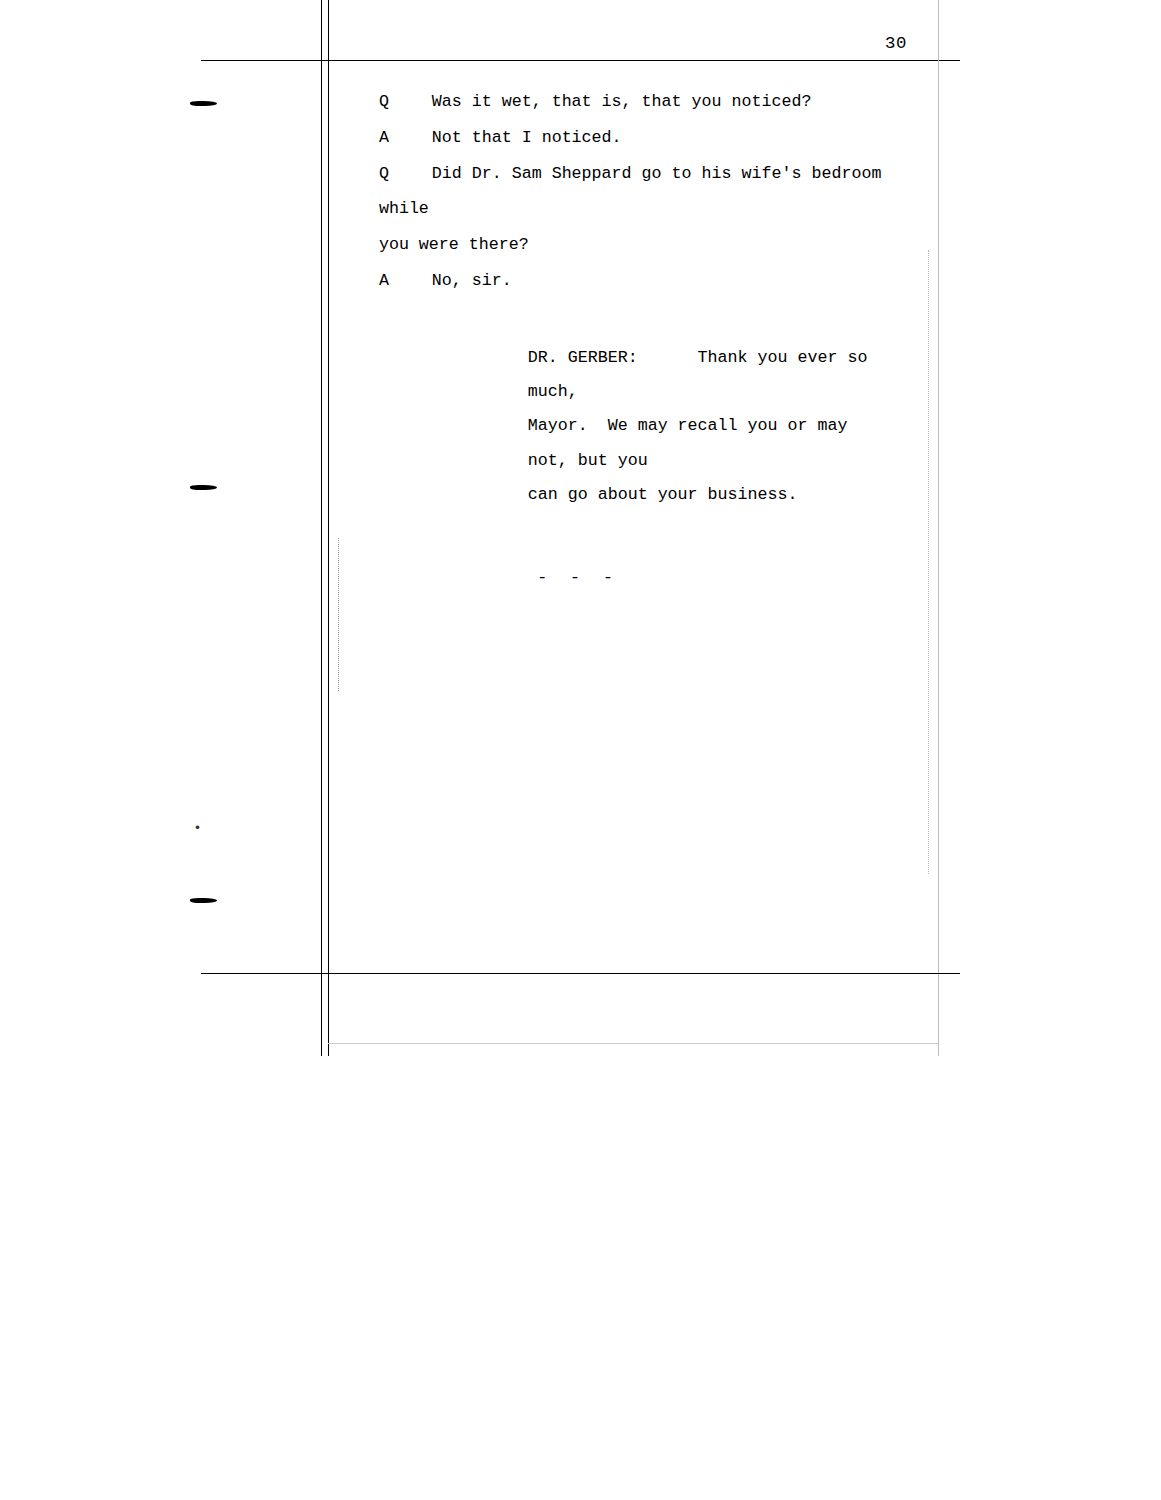•
30
QWas it wet, that is, that you noticed?
ANot that I noticed.
QDid Dr. Sam Sheppard go to his wife's bedroom while
you were there?
ANo, sir.
DR. GERBER: Thank you ever so much,
Mayor. We may recall you or may not, but you
can go about your business.
- - -